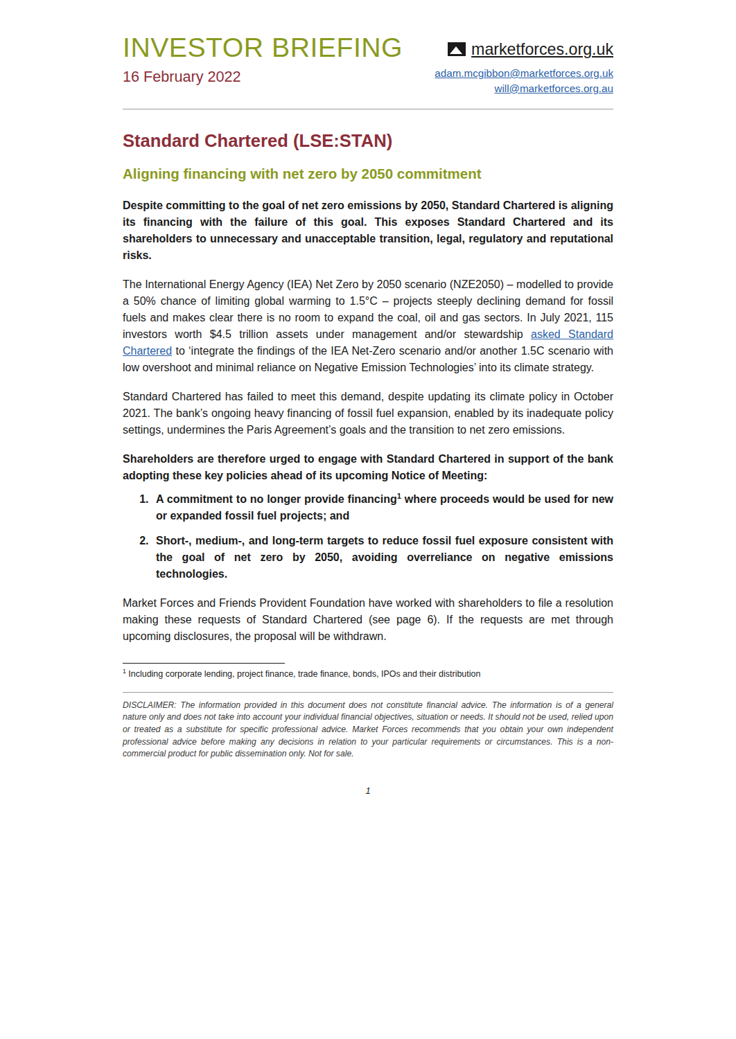INVESTOR BRIEFING
16 February 2022
marketforces.org.uk
adam.mcgibbon@marketforces.org.uk
will@marketforces.org.au
Standard Chartered (LSE:STAN)
Aligning financing with net zero by 2050 commitment
Despite committing to the goal of net zero emissions by 2050, Standard Chartered is aligning its financing with the failure of this goal. This exposes Standard Chartered and its shareholders to unnecessary and unacceptable transition, legal, regulatory and reputational risks.
The International Energy Agency (IEA) Net Zero by 2050 scenario (NZE2050) – modelled to provide a 50% chance of limiting global warming to 1.5°C – projects steeply declining demand for fossil fuels and makes clear there is no room to expand the coal, oil and gas sectors. In July 2021, 115 investors worth $4.5 trillion assets under management and/or stewardship asked Standard Chartered to ‘integrate the findings of the IEA Net-Zero scenario and/or another 1.5C scenario with low overshoot and minimal reliance on Negative Emission Technologies’ into its climate strategy.
Standard Chartered has failed to meet this demand, despite updating its climate policy in October 2021. The bank’s ongoing heavy financing of fossil fuel expansion, enabled by its inadequate policy settings, undermines the Paris Agreement’s goals and the transition to net zero emissions.
Shareholders are therefore urged to engage with Standard Chartered in support of the bank adopting these key policies ahead of its upcoming Notice of Meeting:
A commitment to no longer provide financing1 where proceeds would be used for new or expanded fossil fuel projects; and
Short-, medium-, and long-term targets to reduce fossil fuel exposure consistent with the goal of net zero by 2050, avoiding overreliance on negative emissions technologies.
Market Forces and Friends Provident Foundation have worked with shareholders to file a resolution making these requests of Standard Chartered (see page 6). If the requests are met through upcoming disclosures, the proposal will be withdrawn.
1 Including corporate lending, project finance, trade finance, bonds, IPOs and their distribution
DISCLAIMER: The information provided in this document does not constitute financial advice. The information is of a general nature only and does not take into account your individual financial objectives, situation or needs. It should not be used, relied upon or treated as a substitute for specific professional advice. Market Forces recommends that you obtain your own independent professional advice before making any decisions in relation to your particular requirements or circumstances. This is a non-commercial product for public dissemination only. Not for sale.
1